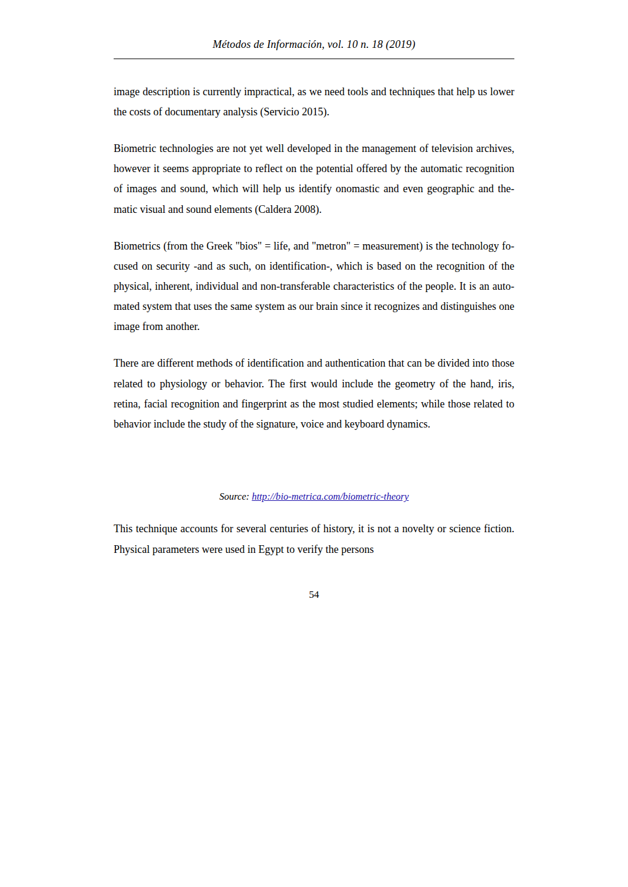Métodos de Información, vol. 10 n. 18 (2019)
image description is currently impractical, as we need tools and techniques that help us lower the costs of documentary analysis (Servicio 2015).
Biometric technologies are not yet well developed in the management of television archives, however it seems appropriate to reflect on the potential offered by the automatic recognition of images and sound, which will help us identify onomastic and even geographic and thematic visual and sound elements (Caldera 2008).
Biometrics (from the Greek "bios" = life, and "metron" = measurement) is the technology focused on security -and as such, on identification-, which is based on the recognition of the physical, inherent, individual and non-transferable characteristics of the people. It is an automated system that uses the same system as our brain since it recognizes and distinguishes one image from another.
There are different methods of identification and authentication that can be divided into those related to physiology or behavior. The first would include the geometry of the hand, iris, retina, facial recognition and fingerprint as the most studied elements; while those related to behavior include the study of the signature, voice and keyboard dynamics.
Source: http://bio-metrica.com/biometric-theory
This technique accounts for several centuries of history, it is not a novelty or science fiction. Physical parameters were used in Egypt to verify the persons
54